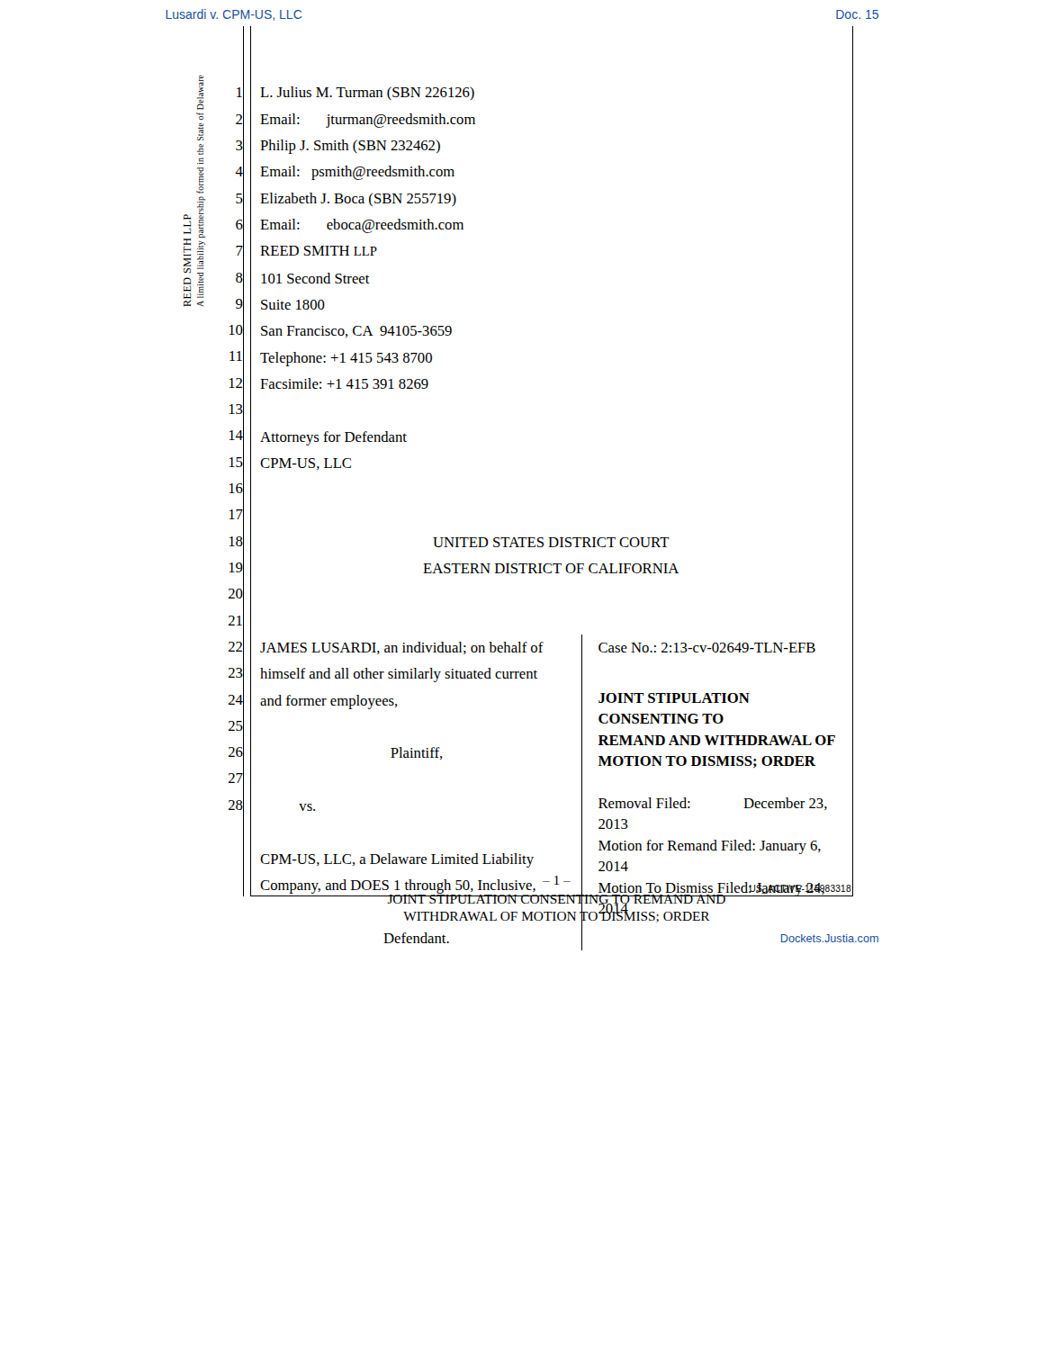Lusardi v. CPM-US, LLC Doc. 15
1
2
3
4
5
6
7
8
9
10
11
12
13
14
15
16
17
18
19
20
21
22
23
24
25
26
27
28
REED SMITH LLP
A limited liability partnership formed in the State of Delaware
L. Julius M. Turman (SBN 226126) Email: jturman@reedsmith.com Philip J. Smith (SBN 232462) Email: psmith@reedsmith.com Elizabeth J. Boca (SBN 255719) Email: eboca@reedsmith.com REED SMITH LLP 101 Second Street Suite 1800 San Francisco, CA 94105-3659 Telephone: +1 415 543 8700 Facsimile: +1 415 391 8269 Attorneys for Defendant CPM-US, LLC
UNITED STATES DISTRICT COURT
EASTERN DISTRICT OF CALIFORNIA
| JAMES LUSARDI, an individual; on behalf of himself and all other similarly situated current and former employees, Plaintiff, vs. CPM-US, LLC, a Delaware Limited Liability Company, and DOES 1 through 50, Inclusive, Defendant. | Case No.: 2:13-cv-02649-TLN-EFB JOINT STIPULATION CONSENTING TO REMAND AND WITHDRAWAL OF MOTION TO DISMISS; ORDER Removal Filed: December 23, 2013 Motion for Remand Filed: January 6, 2014 Motion To Dismiss Filed: January 24, 2014 |
US_ACTIVE-115983318
– 1 –
JOINT STIPULATION CONSENTING TO REMAND AND
WITHDRAWAL OF MOTION TO DISMISS; ORDER
Dockets.Justia.com